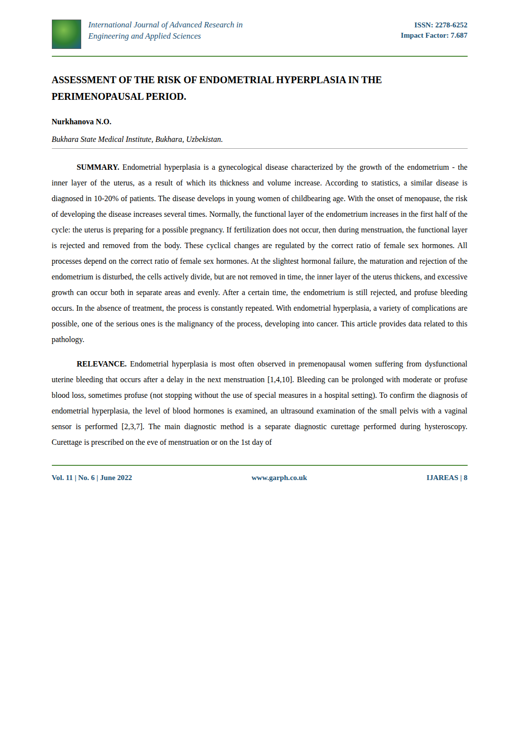International Journal of Advanced Research in
Engineering and Applied Sciences
ISSN: 2278-6252
Impact Factor: 7.687
Assessment of the Risk of Endometrial Hyperplasia in the Perimenopausal Period.
Nurkhanova N.O.
Bukhara State Medical Institute, Bukhara, Uzbekistan.
Summary. Endometrial hyperplasia is a gynecological disease characterized by the growth of the endometrium - the inner layer of the uterus, as a result of which its thickness and volume increase. According to statistics, a similar disease is diagnosed in 10-20% of patients. The disease develops in young women of childbearing age. With the onset of menopause, the risk of developing the disease increases several times. Normally, the functional layer of the endometrium increases in the first half of the cycle: the uterus is preparing for a possible pregnancy. If fertilization does not occur, then during menstruation, the functional layer is rejected and removed from the body. These cyclical changes are regulated by the correct ratio of female sex hormones. All processes depend on the correct ratio of female sex hormones. At the slightest hormonal failure, the maturation and rejection of the endometrium is disturbed, the cells actively divide, but are not removed in time, the inner layer of the uterus thickens, and excessive growth can occur both in separate areas and evenly. After a certain time, the endometrium is still rejected, and profuse bleeding occurs. In the absence of treatment, the process is constantly repeated. With endometrial hyperplasia, a variety of complications are possible, one of the serious ones is the malignancy of the process, developing into cancer. This article provides data related to this pathology.
Relevance. Endometrial hyperplasia is most often observed in premenopausal women suffering from dysfunctional uterine bleeding that occurs after a delay in the next menstruation [1,4,10]. Bleeding can be prolonged with moderate or profuse blood loss, sometimes profuse (not stopping without the use of special measures in a hospital setting). To confirm the diagnosis of endometrial hyperplasia, the level of blood hormones is examined, an ultrasound examination of the small pelvis with a vaginal sensor is performed [2,3,7]. The main diagnostic method is a separate diagnostic curettage performed during hysteroscopy. Curettage is prescribed on the eve of menstruation or on the 1st day of
Vol. 11 | No. 6 | June 2022
www.garph.co.uk
IJAREAS | 8